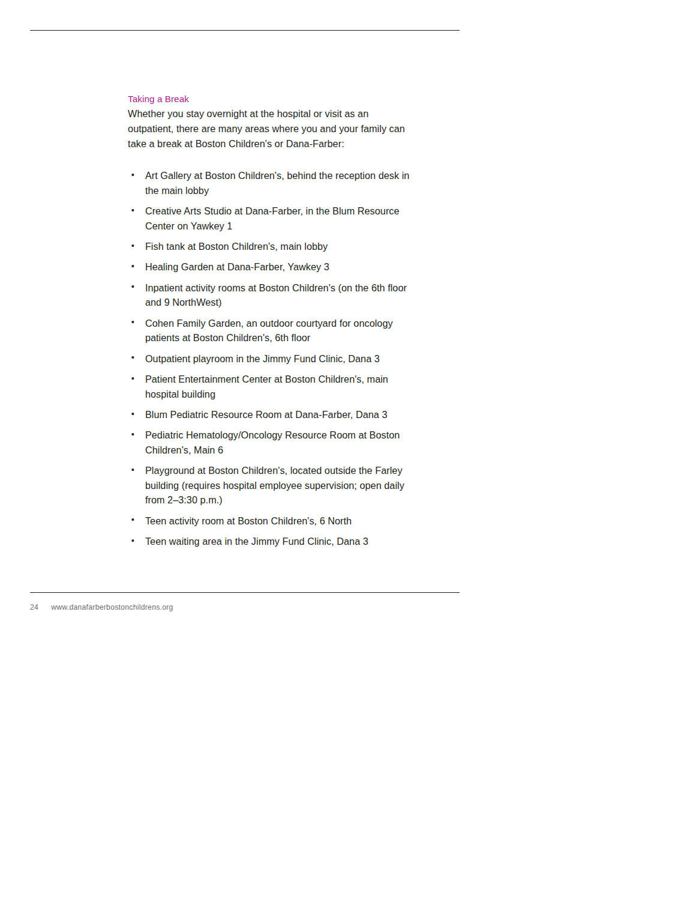Taking a Break
Whether you stay overnight at the hospital or visit as an outpatient, there are many areas where you and your family can take a break at Boston Children's or Dana-Farber:
Art Gallery at Boston Children's, behind the reception desk in the main lobby
Creative Arts Studio at Dana-Farber, in the Blum Resource Center on Yawkey 1
Fish tank at Boston Children's, main lobby
Healing Garden at Dana-Farber, Yawkey 3
Inpatient activity rooms at Boston Children's (on the 6th floor and 9 NorthWest)
Cohen Family Garden, an outdoor courtyard for oncology patients at Boston Children's, 6th floor
Outpatient playroom in the Jimmy Fund Clinic, Dana 3
Patient Entertainment Center at Boston Children's, main hospital building
Blum Pediatric Resource Room at Dana-Farber, Dana 3
Pediatric Hematology/Oncology Resource Room at Boston Children's, Main 6
Playground at Boston Children's, located outside the Farley building (requires hospital employee supervision; open daily from 2–3:30 p.m.)
Teen activity room at Boston Children's, 6 North
Teen waiting area in the Jimmy Fund Clinic, Dana 3
24www.danafarberbostonchildrens.org